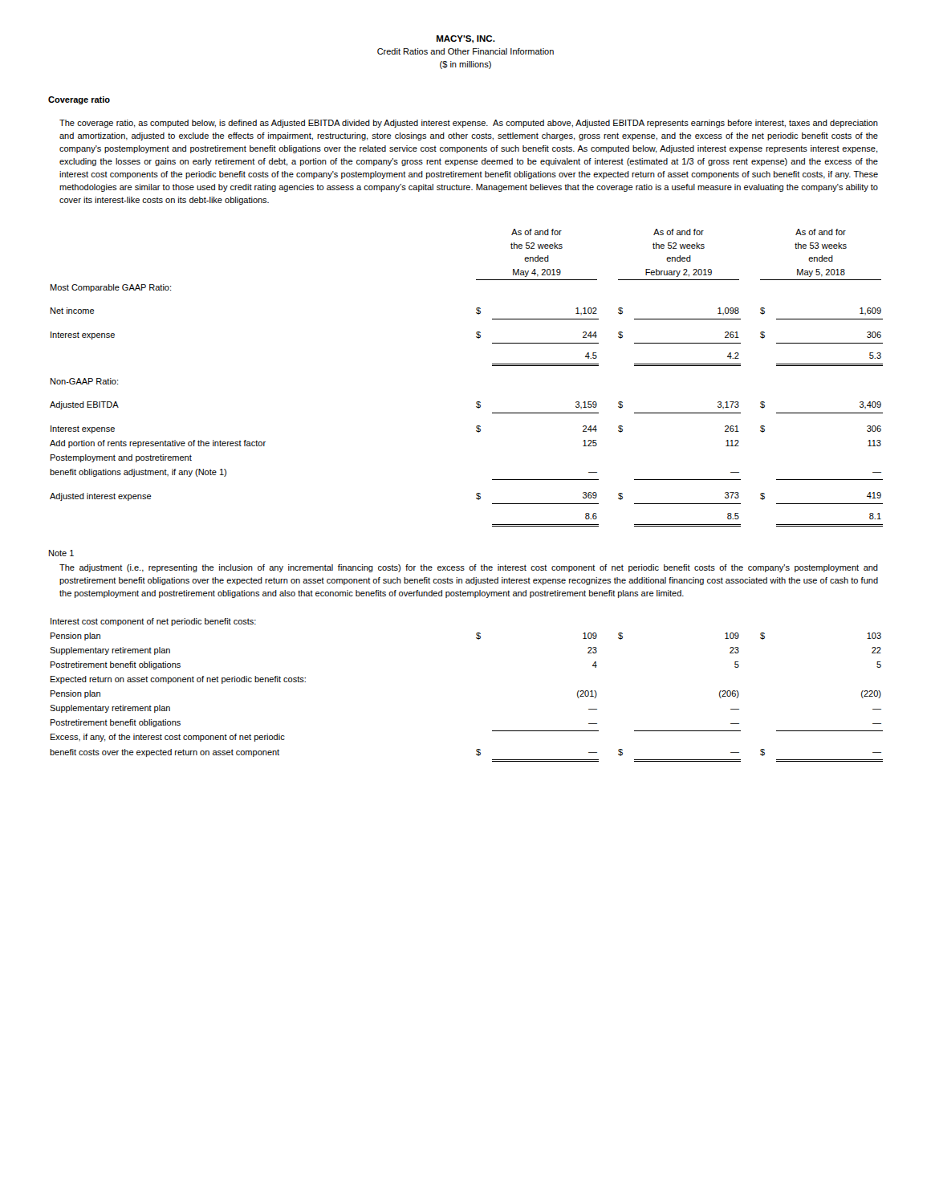MACY'S, INC.
Credit Ratios and Other Financial Information
($ in millions)
Coverage ratio
The coverage ratio, as computed below, is defined as Adjusted EBITDA divided by Adjusted interest expense. As computed above, Adjusted EBITDA represents earnings before interest, taxes and depreciation and amortization, adjusted to exclude the effects of impairment, restructuring, store closings and other costs, settlement charges, gross rent expense, and the excess of the net periodic benefit costs of the company's postemployment and postretirement benefit obligations over the related service cost components of such benefit costs. As computed below, Adjusted interest expense represents interest expense, excluding the losses or gains on early retirement of debt, a portion of the company's gross rent expense deemed to be equivalent of interest (estimated at 1/3 of gross rent expense) and the excess of the interest cost components of the periodic benefit costs of the company's postemployment and postretirement benefit obligations over the expected return of asset components of such benefit costs, if any. These methodologies are similar to those used by credit rating agencies to assess a company’s capital structure. Management believes that the coverage ratio is a useful measure in evaluating the company's ability to cover its interest-like costs on its debt-like obligations.
| | As of and for the 52 weeks ended May 4, 2019 | | As of and for the 52 weeks ended February 2, 2019 | | As of and for the 53 weeks ended May 5, 2018 |
| Most Comparable GAAP Ratio: | | | | | |
| Net income | $ | 1,102 | | $ | 1,098 | | $ | 1,609 |
| Interest expense | $ | 244 | | $ | 261 | | $ | 306 |
| | | 4.5 | | | 4.2 | | | 5.3 |
| Non-GAAP Ratio: | | | | | |
| Adjusted EBITDA | $ | 3,159 | | $ | 3,173 | | $ | 3,409 |
| Interest expense | $ | 244 | | $ | 261 | | $ | 306 |
| Add portion of rents representative of the interest factor | | 125 | | | 112 | | | 113 |
| Postemployment and postretirement | | | | | |
| benefit obligations adjustment, if any (Note 1) | | — | | | — | | | — |
| Adjusted interest expense | $ | 369 | | $ | 373 | | $ | 419 |
| | | 8.6 | | | 8.5 | | | 8.1 |
Note 1
The adjustment (i.e., representing the inclusion of any incremental financing costs) for the excess of the interest cost component of net periodic benefit costs of the company's postemployment and postretirement benefit obligations over the expected return on asset component of such benefit costs in adjusted interest expense recognizes the additional financing cost associated with the use of cash to fund the postemployment and postretirement obligations and also that economic benefits of overfunded postemployment and postretirement benefit plans are limited.
| Interest cost component of net periodic benefit costs: | | | | | |
| Pension plan | $ | 109 | | $ | 109 | | $ | 103 |
| Supplementary retirement plan | | 23 | | | 23 | | | 22 |
| Postretirement benefit obligations | | 4 | | | 5 | | | 5 |
| Expected return on asset component of net periodic benefit costs: | | | | | |
| Pension plan | | (201) | | | (206) | | | (220) |
| Supplementary retirement plan | | — | | | — | | | — |
| Postretirement benefit obligations | | — | | | — | | | — |
| Excess, if any, of the interest cost component of net periodic | | | | | |
| benefit costs over the expected return on asset component | $ | — | | $ | — | | $ | — |